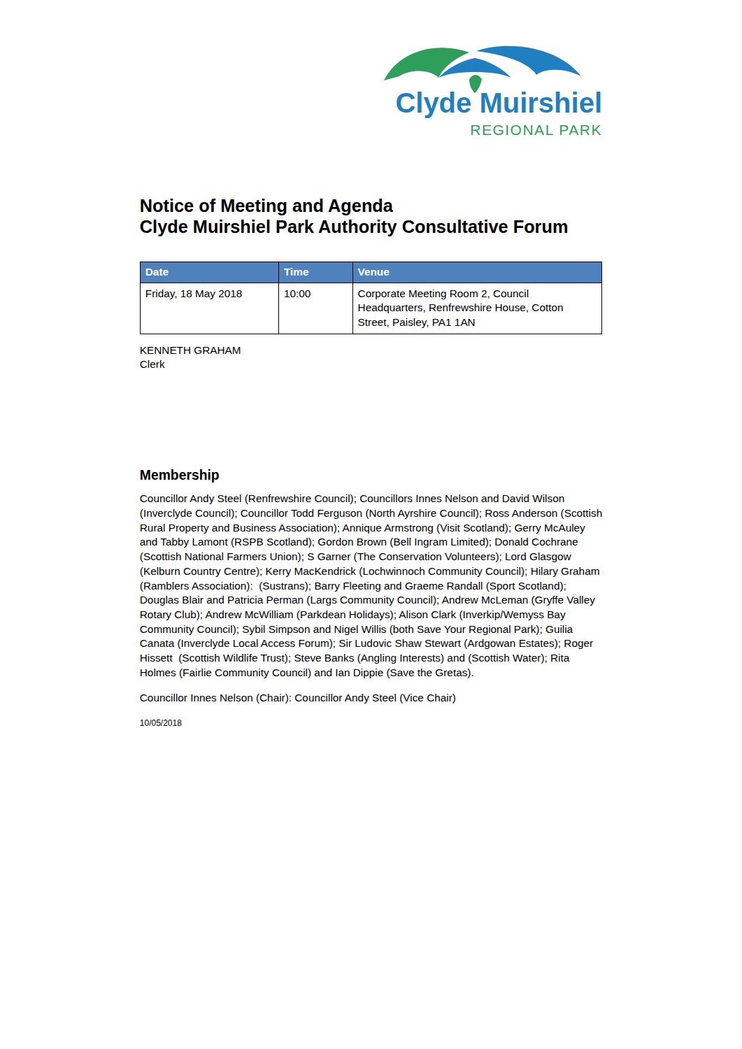Clyde Muirshiel REGIONAL PARK
Notice of Meeting and AgendaClyde Muirshiel Park Authority Consultative Forum
| Date | Time | Venue |
| --- | --- | --- |
| Friday, 18 May 2018 | 10:00 | Corporate Meeting Room 2, Council Headquarters, Renfrewshire House, Cotton Street, Paisley, PA1 1AN |
KENNETH GRAHAM
Clerk
Membership
Councillor Andy Steel (Renfrewshire Council); Councillors Innes Nelson and David Wilson (Inverclyde Council); Councillor Todd Ferguson (North Ayrshire Council); Ross Anderson (Scottish Rural Property and Business Association); Annique Armstrong (Visit Scotland); Gerry McAuley and Tabby Lamont (RSPB Scotland); Gordon Brown (Bell Ingram Limited); Donald Cochrane (Scottish National Farmers Union); S Garner (The Conservation Volunteers); Lord Glasgow (Kelburn Country Centre); Kerry MacKendrick (Lochwinnoch Community Council); Hilary Graham (Ramblers Association): (Sustrans); Barry Fleeting and Graeme Randall (Sport Scotland); Douglas Blair and Patricia Perman (Largs Community Council); Andrew McLeman (Gryffe Valley Rotary Club); Andrew McWilliam (Parkdean Holidays); Alison Clark (Inverkip/Wemyss Bay Community Council); Sybil Simpson and Nigel Willis (both Save Your Regional Park); Guilia Canata (Inverclyde Local Access Forum); Sir Ludovic Shaw Stewart (Ardgowan Estates); Roger Hissett (Scottish Wildlife Trust); Steve Banks (Angling Interests) and (Scottish Water); Rita Holmes (Fairlie Community Council) and Ian Dippie (Save the Gretas).
Councillor Innes Nelson (Chair): Councillor Andy Steel (Vice Chair)
10/05/2018